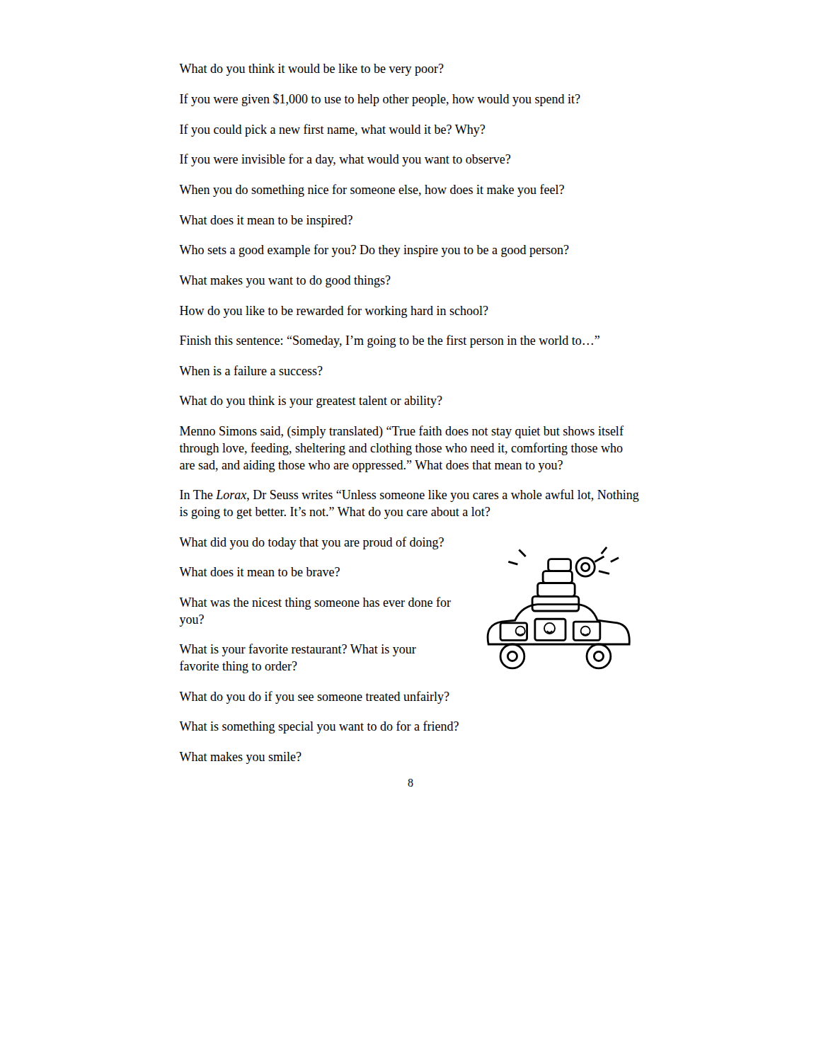What do you think it would be like to be very poor?
If you were given $1,000 to use to help other people, how would you spend it?
If you could pick a new first name, what would it be? Why?
If you were invisible for a day, what would you want to observe?
When you do something nice for someone else, how does it make you feel?
What does it mean to be inspired?
Who sets a good example for you? Do they inspire you to be a good person?
What makes you want to do good things?
How do you like to be rewarded for working hard in school?
Finish this sentence: “Someday, I’m going to be the first person in the world to…”
When is a failure a success?
What do you think is your greatest talent or ability?
Menno Simons said, (simply translated) “True faith does not stay quiet but shows itself through love, feeding, sheltering and clothing those who need it, comforting those who are sad, and aiding those who are oppressed.” What does that mean to you?
In The Lorax, Dr Seuss writes “Unless someone like you cares a whole awful lot, Nothing is going to get better. It’s not.” What do you care about a lot?
What did you do today that you are proud of doing?
What does it mean to be brave?
What was the nicest thing someone has ever done for you?
What is your favorite restaurant? What is your favorite thing to order?
What do you do if you see someone treated unfairly?
What is something special you want to do for a friend?
What makes you smile?
8